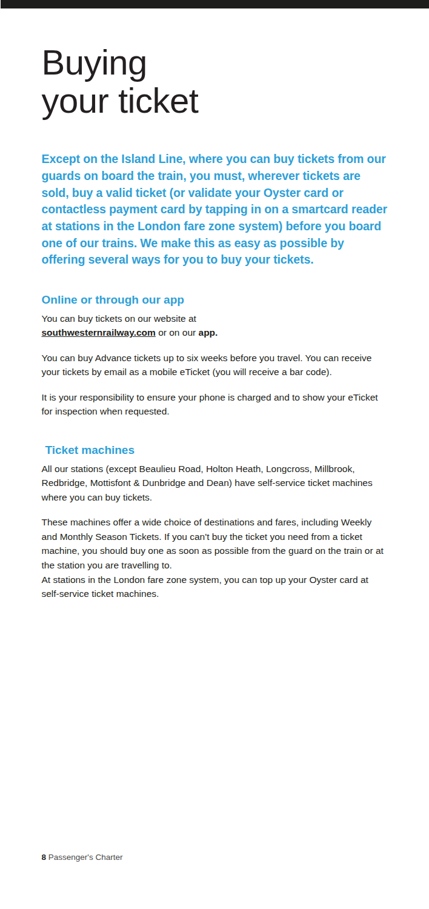Buying
your ticket
Except on the Island Line, where you can buy tickets from our guards on board the train, you must, wherever tickets are sold, buy a valid ticket (or validate your Oyster card or contactless payment card by tapping in on a smartcard reader at stations in the London fare zone system) before you board one of our trains. We make this as easy as possible by offering several ways for you to buy your tickets.
Online or through our app
You can buy tickets on our website at
southwesternrailway.com or on our app.
You can buy Advance tickets up to six weeks before you travel. You can receive your tickets by email as a mobile eTicket (you will receive a bar code).
It is your responsibility to ensure your phone is charged and to show your eTicket for inspection when requested.
Ticket machines
All our stations (except Beaulieu Road, Holton Heath, Longcross, Millbrook, Redbridge, Mottisfont & Dunbridge and Dean) have self-service ticket machines where you can buy tickets.
These machines offer a wide choice of destinations and fares, including Weekly and Monthly Season Tickets. If you can't buy the ticket you need from a ticket machine, you should buy one as soon as possible from the guard on the train or at the station you are travelling to.
At stations in the London fare zone system, you can top up your Oyster card at self-service ticket machines.
8 Passenger's Charter